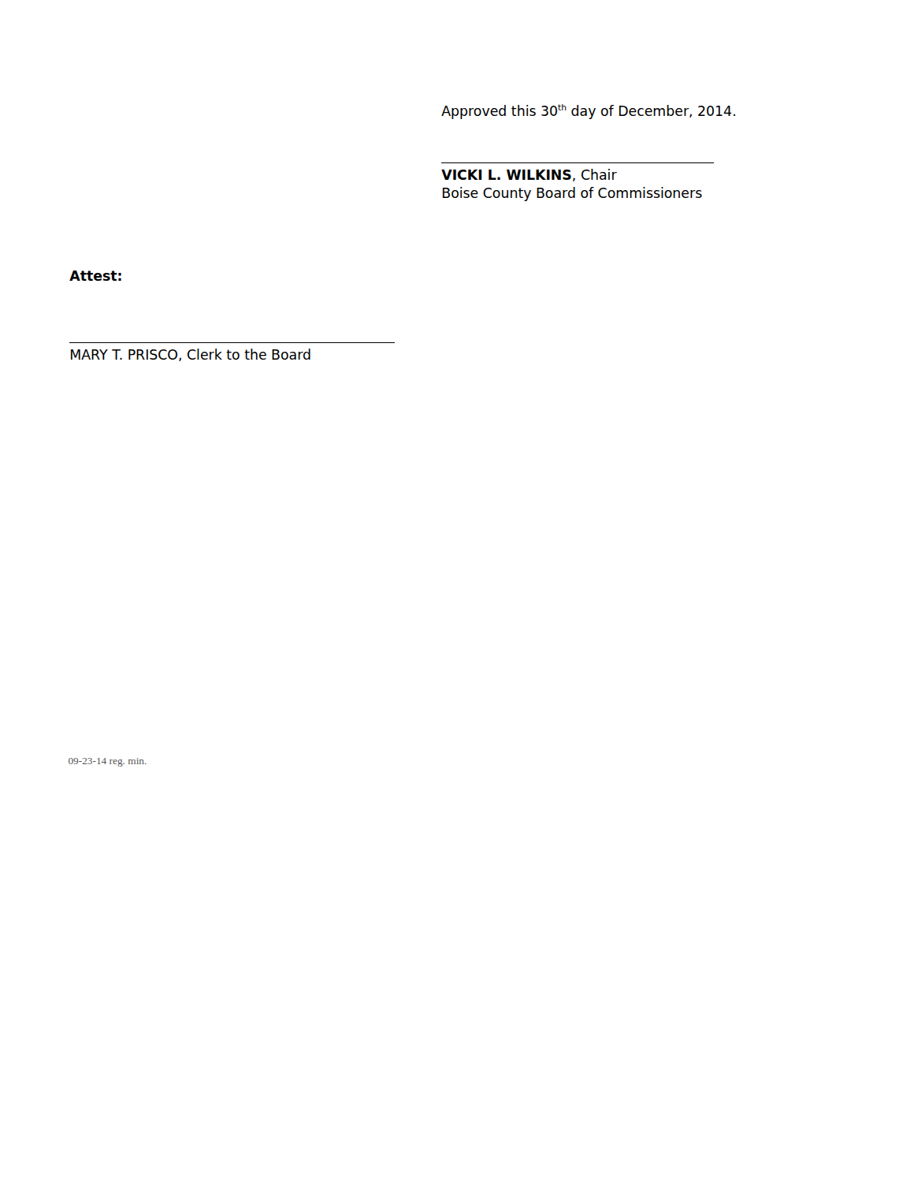Approved this 30th day of December, 2014.
VICKI L. WILKINS, Chair
Boise County Board of Commissioners
Attest:
MARY T. PRISCO, Clerk to the Board
09-23-14 reg. min.